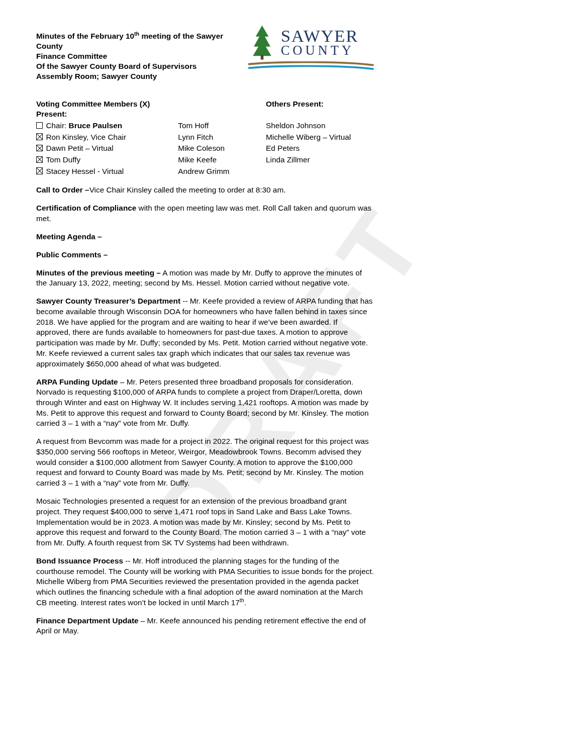DRAFT
Minutes of the February 10th meeting of the Sawyer County
Finance Committee
Of the Sawyer County Board of Supervisors
Assembly Room; Sawyer County
SAWYER COUNTY
| Voting Committee Members (X) Present: | | Others Present: |
| Chair: Bruce Paulsen | Tom Hoff | Sheldon Johnson |
| Ron Kinsley, Vice Chair | Lynn Fitch | Michelle Wiberg – Virtual |
| Dawn Petit – Virtual | Mike Coleson | Ed Peters |
| Tom Duffy | Mike Keefe | Linda Zillmer |
| Stacey Hessel - Virtual | Andrew Grimm | |
Call to Order –Vice Chair Kinsley called the meeting to order at 8:30 am.
Certification of Compliance with the open meeting law was met. Roll Call taken and quorum was met.
Meeting Agenda –
Public Comments –
Minutes of the previous meeting – A motion was made by Mr. Duffy to approve the minutes of the January 13, 2022, meeting; second by Ms. Hessel. Motion carried without negative vote.
Sawyer County Treasurer’s Department -- Mr. Keefe provided a review of ARPA funding that has become available through Wisconsin DOA for homeowners who have fallen behind in taxes since 2018. We have applied for the program and are waiting to hear if we’ve been awarded. If approved, there are funds available to homeowners for past-due taxes. A motion to approve participation was made by Mr. Duffy; seconded by Ms. Petit. Motion carried without negative vote. Mr. Keefe reviewed a current sales tax graph which indicates that our sales tax revenue was approximately $650,000 ahead of what was budgeted.
ARPA Funding Update – Mr. Peters presented three broadband proposals for consideration. Norvado is requesting $100,000 of ARPA funds to complete a project from Draper/Loretta, down through Winter and east on Highway W. It includes serving 1,421 rooftops. A motion was made by Ms. Petit to approve this request and forward to County Board; second by Mr. Kinsley. The motion carried 3 – 1 with a “nay” vote from Mr. Duffy.
A request from Bevcomm was made for a project in 2022. The original request for this project was $350,000 serving 566 rooftops in Meteor, Weirgor, Meadowbrook Towns. Becomm advised they would consider a $100,000 allotment from Sawyer County. A motion to approve the $100,000 request and forward to County Board was made by Ms. Petit; second by Mr. Kinsley. The motion carried 3 – 1 with a “nay” vote from Mr. Duffy.
Mosaic Technologies presented a request for an extension of the previous broadband grant project. They request $400,000 to serve 1,471 roof tops in Sand Lake and Bass Lake Towns. Implementation would be in 2023. A motion was made by Mr. Kinsley; second by Ms. Petit to approve this request and forward to the County Board. The motion carried 3 – 1 with a “nay” vote from Mr. Duffy. A fourth request from SK TV Systems had been withdrawn.
Bond Issuance Process -- Mr. Hoff introduced the planning stages for the funding of the courthouse remodel. The County will be working with PMA Securities to issue bonds for the project. Michelle Wiberg from PMA Securities reviewed the presentation provided in the agenda packet which outlines the financing schedule with a final adoption of the award nomination at the March CB meeting. Interest rates won’t be locked in until March 17th.
Finance Department Update – Mr. Keefe announced his pending retirement effective the end of April or May.